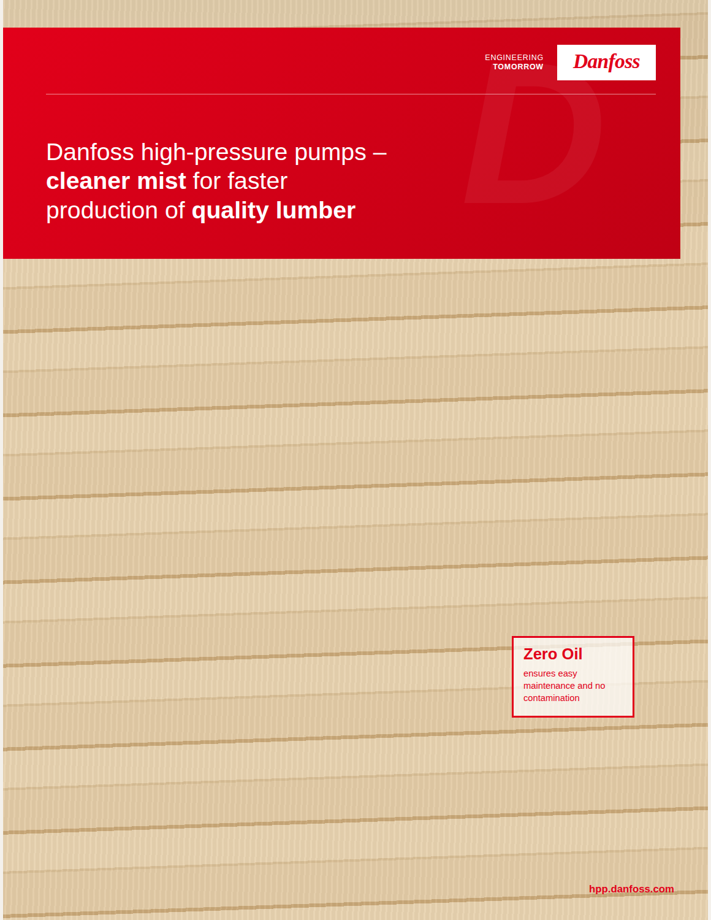ENGINEERING TOMORROW
Danfoss
Danfoss high-pressure pumps –
cleaner mist for faster
production of quality lumber
Zero Oil
ensures easy maintenance and no contamination
hpp.danfoss.com